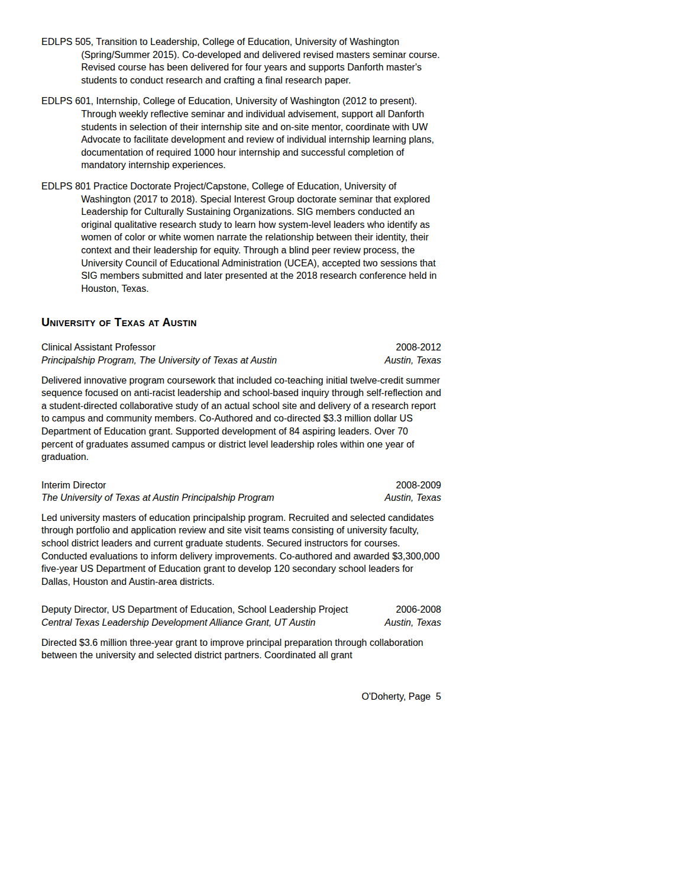EDLPS 505, Transition to Leadership, College of Education, University of Washington (Spring/Summer 2015). Co-developed and delivered revised masters seminar course. Revised course has been delivered for four years and supports Danforth master's students to conduct research and crafting a final research paper.
EDLPS 601, Internship, College of Education, University of Washington (2012 to present). Through weekly reflective seminar and individual advisement, support all Danforth students in selection of their internship site and on-site mentor, coordinate with UW Advocate to facilitate development and review of individual internship learning plans, documentation of required 1000 hour internship and successful completion of mandatory internship experiences.
EDLPS 801 Practice Doctorate Project/Capstone, College of Education, University of Washington (2017 to 2018). Special Interest Group doctorate seminar that explored Leadership for Culturally Sustaining Organizations. SIG members conducted an original qualitative research study to learn how system-level leaders who identify as women of color or white women narrate the relationship between their identity, their context and their leadership for equity. Through a blind peer review process, the University Council of Educational Administration (UCEA), accepted two sessions that SIG members submitted and later presented at the 2018 research conference held in Houston, Texas.
University of Texas at Austin
Clinical Assistant Professor
2008-2012
Principalship Program, The University of Texas at Austin
Austin, Texas
Delivered innovative program coursework that included co-teaching initial twelve-credit summer sequence focused on anti-racist leadership and school-based inquiry through self-reflection and a student-directed collaborative study of an actual school site and delivery of a research report to campus and community members. Co-Authored and co-directed $3.3 million dollar US Department of Education grant. Supported development of 84 aspiring leaders. Over 70 percent of graduates assumed campus or district level leadership roles within one year of graduation.
Interim Director
2008-2009
The University of Texas at Austin Principalship Program
Austin, Texas
Led university masters of education principalship program. Recruited and selected candidates through portfolio and application review and site visit teams consisting of university faculty, school district leaders and current graduate students. Secured instructors for courses. Conducted evaluations to inform delivery improvements. Co-authored and awarded $3,300,000 five-year US Department of Education grant to develop 120 secondary school leaders for Dallas, Houston and Austin-area districts.
Deputy Director, US Department of Education, School Leadership Project
2006-2008
Central Texas Leadership Development Alliance Grant, UT Austin
Austin, Texas
Directed $3.6 million three-year grant to improve principal preparation through collaboration between the university and selected district partners. Coordinated all grant
O'Doherty, Page 5